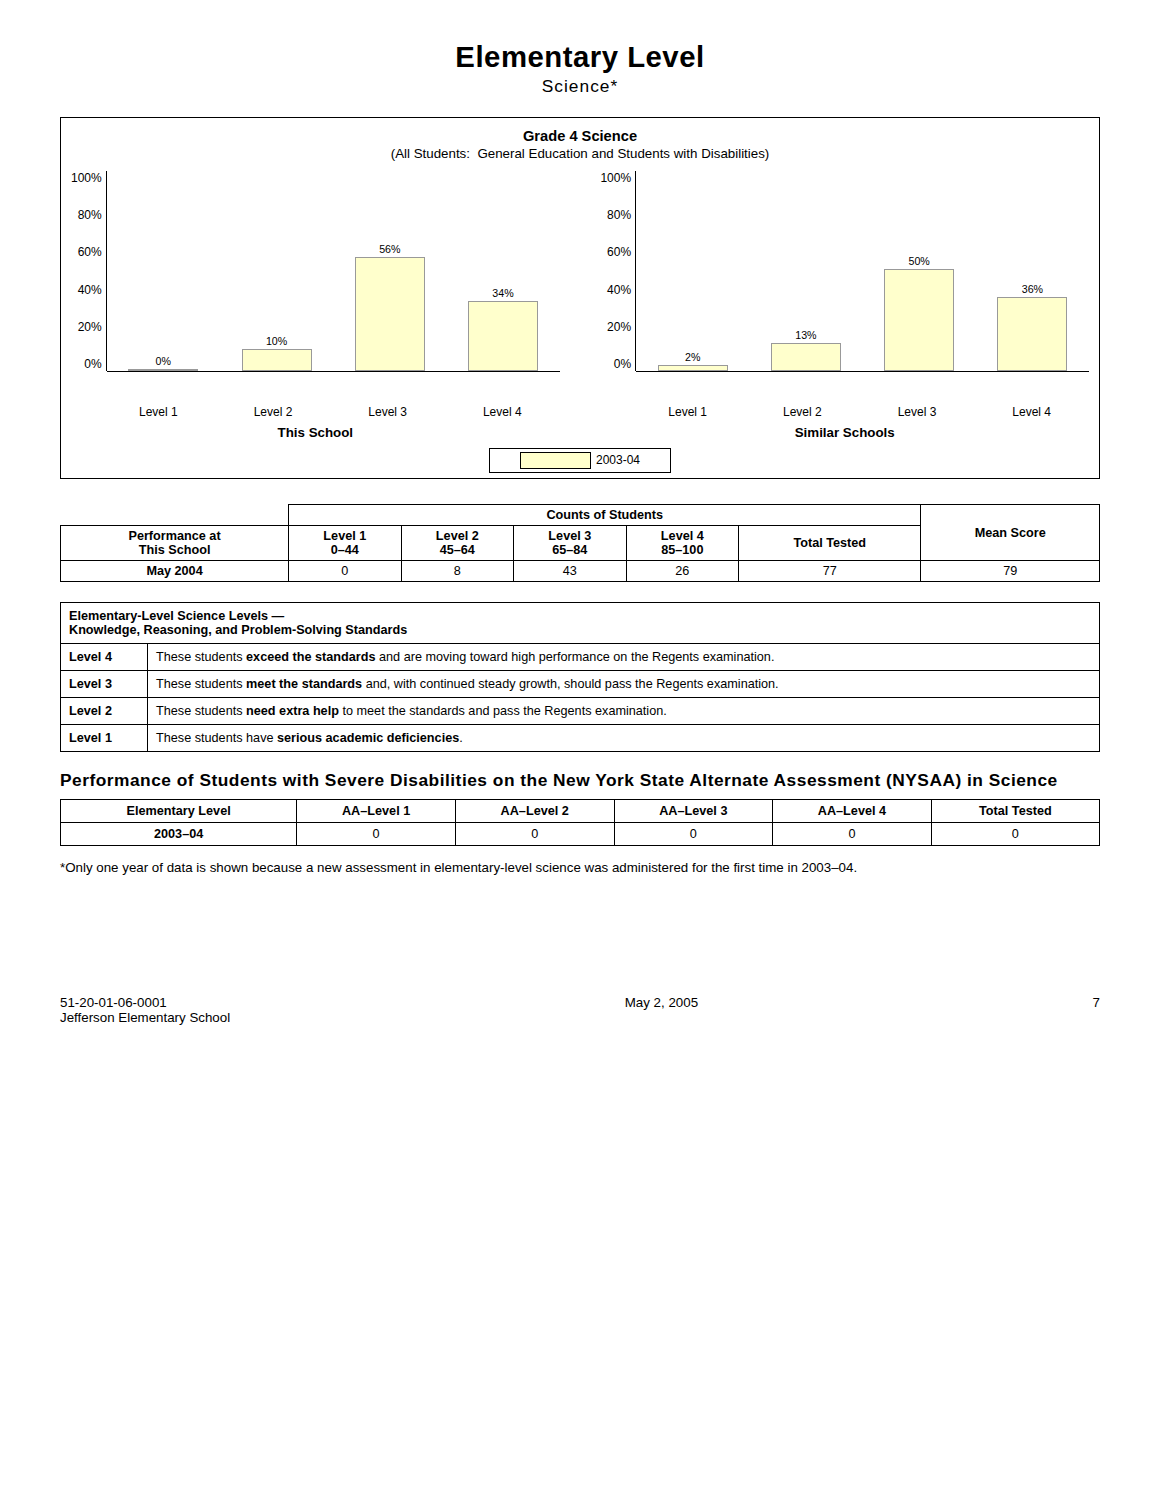Elementary Level
Science*
Grade 4 Science
(All Students: General Education and Students with Disabilities)
100%
80%
60%
40%
20%
0%
0%
10%
56%
34%
Level 1
Level 2
Level 3
Level 4
This School
100%
80%
60%
40%
20%
0%
2%
13%
50%
36%
Level 1
Level 2
Level 3
Level 4
Similar Schools
2003-04
| | Counts of Students | Mean Score |
| --- | --- | --- |
| Performance at This School | Level 1 0–44 | Level 2 45–64 | Level 3 65–84 | Level 4 85–100 | Total Tested |
| May 2004 | 0 | 8 | 43 | 26 | 77 | 79 |
| Elementary-Level Science Levels — Knowledge, Reasoning, and Problem-Solving Standards |
| Level 4 | These students exceed the standards and are moving toward high performance on the Regents examination. |
| Level 3 | These students meet the standards and, with continued steady growth, should pass the Regents examination. |
| Level 2 | These students need extra help to meet the standards and pass the Regents examination. |
| Level 1 | These students have serious academic deficiencies . |
Performance of Students with Severe Disabilities on the New York State Alternate Assessment (NYSAA) in Science
| Elementary Level | AA–Level 1 | AA–Level 2 | AA–Level 3 | AA–Level 4 | Total Tested |
| --- | --- | --- | --- | --- | --- |
| 2003–04 | 0 | 0 | 0 | 0 | 0 |
*Only one year of data is shown because a new assessment in elementary-level science was administered for the first time in 2003–04.
51-20-01-06-0001 Jefferson Elementary School
May 2, 2005
7